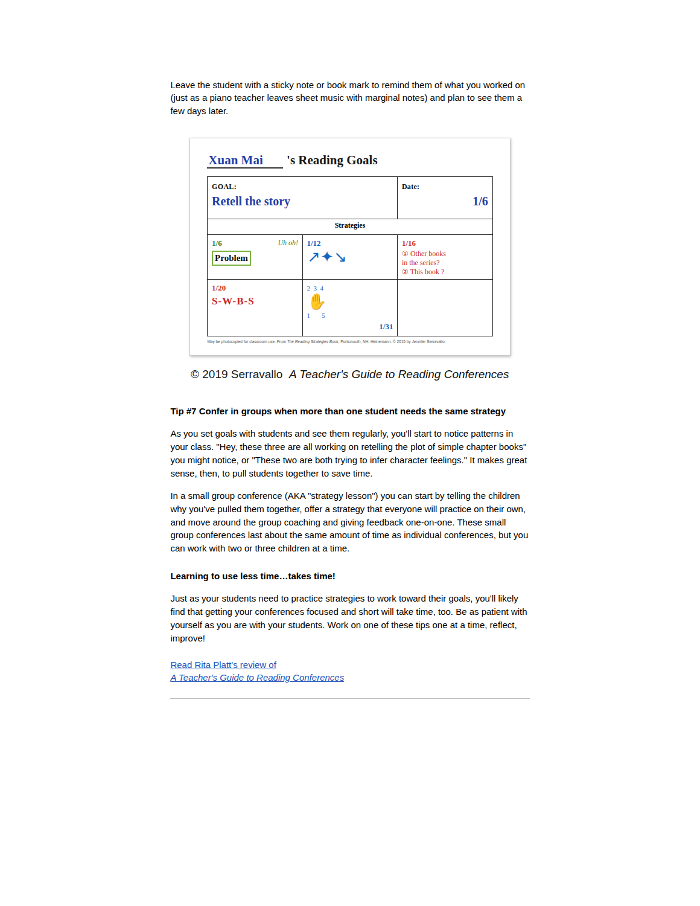Leave the student with a sticky note or book mark to remind them of what you worked on (just as a piano teacher leaves sheet music with marginal notes) and plan to see them a few days later.
Xuan Mai's Reading Goals
| GOAL: Retell the story | Date: 1/6 |
| Strategies |
| 1/6 Uh oh! Problem | 1/12 ↗✦↘ | 1/16 ① Other books in the series? ② This book ? |
| 1/20 S-W-B-S | 2 3 4 ✋ 1 5 1/31 | |
May be photocopied for classroom use. From The Reading Strategies Book, Portsmouth, NH: Heinemann. © 2015 by Jennifer Serravallo.
© 2019 Serravallo A Teacher's Guide to Reading Conferences
Tip #7 Confer in groups when more than one student needs the same strategy
As you set goals with students and see them regularly, you'll start to notice patterns in your class. "Hey, these three are all working on retelling the plot of simple chapter books" you might notice, or "These two are both trying to infer character feelings." It makes great sense, then, to pull students together to save time.
In a small group conference (AKA "strategy lesson") you can start by telling the children why you've pulled them together, offer a strategy that everyone will practice on their own, and move around the group coaching and giving feedback one-on-one. These small group conferences last about the same amount of time as individual conferences, but you can work with two or three children at a time.
Learning to use less time…takes time!
Just as your students need to practice strategies to work toward their goals, you'll likely find that getting your conferences focused and short will take time, too. Be as patient with yourself as you are with your students. Work on one of these tips one at a time, reflect, improve!
Read Rita Platt's review of
A Teacher's Guide to Reading Conferences